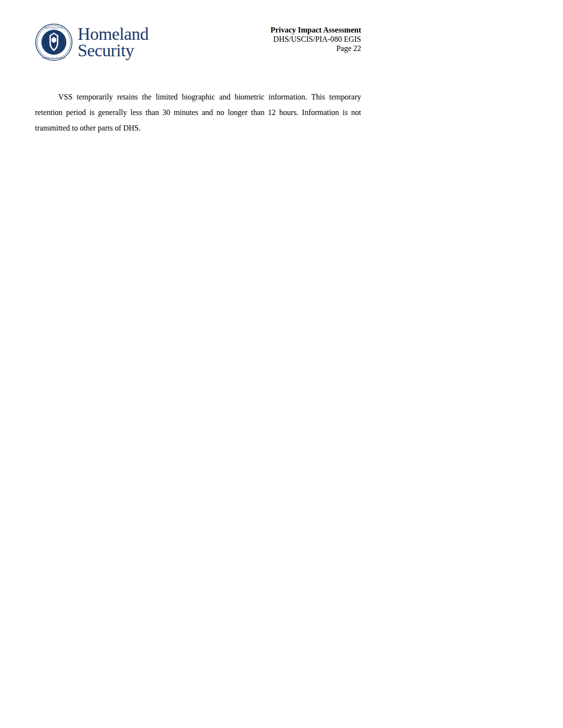DEPARTMENT OF HOMELAND SECURITY
Homeland Security
Privacy Impact Assessment
DHS/USCIS/PIA-080 EGIS
Page 22
VSS temporarily retains the limited biographic and biometric information. This temporary retention period is generally less than 30 minutes and no longer than 12 hours. Information is not transmitted to other parts of DHS.